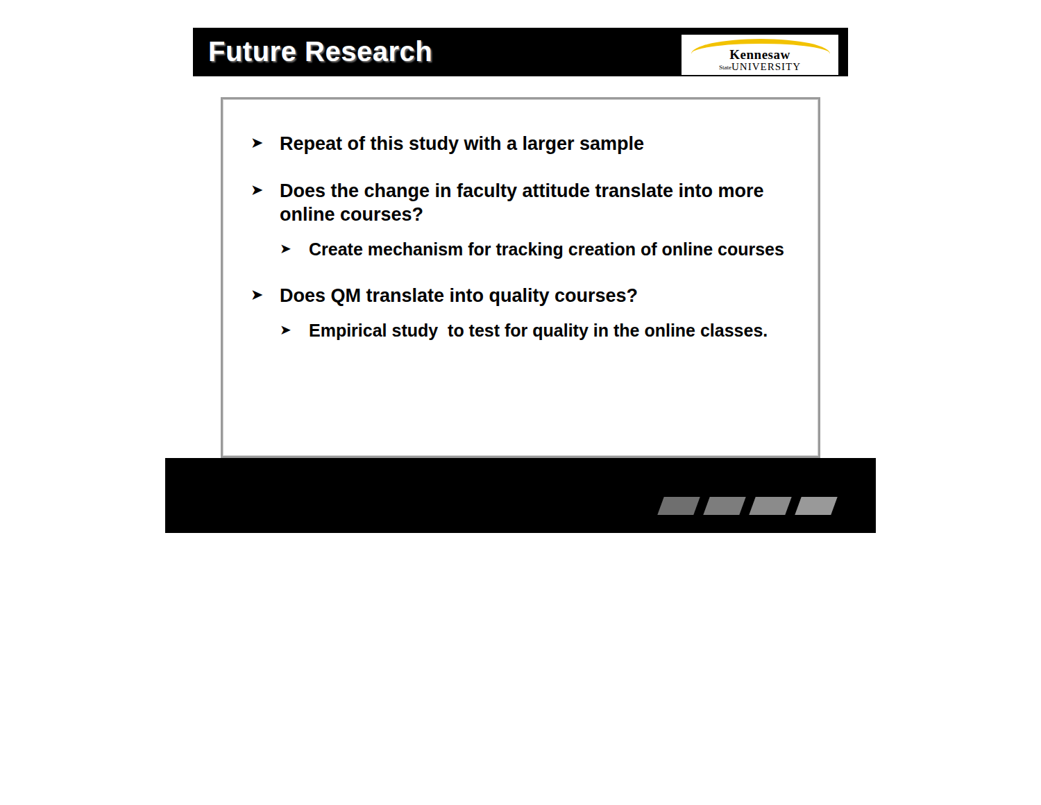Future Research
Kennesaw State UNIVERSITY
Repeat of this study with a larger sample
Does the change in faculty attitude translate into more online courses?
Create mechanism for tracking creation of online courses
Does QM translate into quality courses?
Empirical study to test for quality in the online classes.